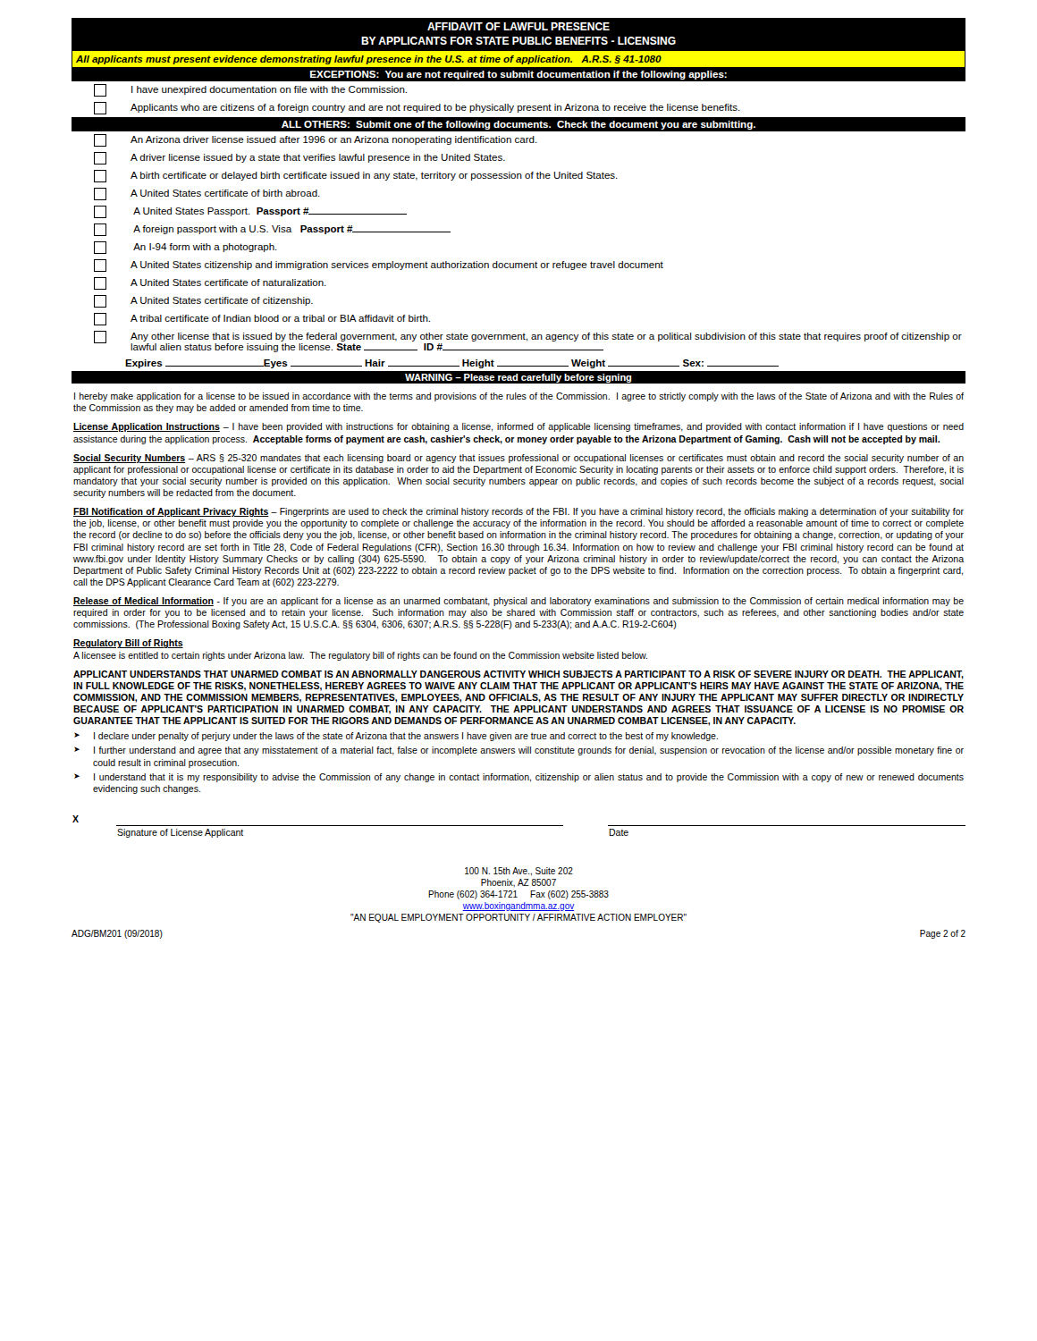AFFIDAVIT OF LAWFUL PRESENCE
BY APPLICANTS FOR STATE PUBLIC BENEFITS - LICENSING
All applicants must present evidence demonstrating lawful presence in the U.S. at time of application. A.R.S. § 41-1080
EXCEPTIONS: You are not required to submit documentation if the following applies:
| | I have unexpired documentation on file with the Commission. |
| | Applicants who are citizens of a foreign country and are not required to be physically present in Arizona to receive the license benefits. |
ALL OTHERS: Submit one of the following documents. Check the document you are submitting.
| | An Arizona driver license issued after 1996 or an Arizona nonoperating identification card. |
| | A driver license issued by a state that verifies lawful presence in the United States. |
| | A birth certificate or delayed birth certificate issued in any state, territory or possession of the United States. |
| | A United States certificate of birth abroad. |
| | A United States Passport. Passport # |
| | A foreign passport with a U.S. Visa Passport # |
| | An I-94 form with a photograph. |
| | A United States citizenship and immigration services employment authorization document or refugee travel document |
| | A United States certificate of naturalization. |
| | A United States certificate of citizenship. |
| | A tribal certificate of Indian blood or a tribal or BIA affidavit of birth. |
| | Any other license that is issued by the federal government, any other state government, an agency of this state or a political subdivision of this state that requires proof of citizenship or lawful alien status before issuing the license. State ID # |
Expires Eyes Hair Height Weight Sex:
WARNING – Please read carefully before signing
I hereby make application for a license to be issued in accordance with the terms and provisions of the rules of the Commission. I agree to strictly comply with the laws of the State of Arizona and with the Rules of the Commission as they may be added or amended from time to time.
License Application Instructions – I have been provided with instructions for obtaining a license, informed of applicable licensing timeframes, and provided with contact information if I have questions or need assistance during the application process. Acceptable forms of payment are cash, cashier's check, or money order payable to the Arizona Department of Gaming. Cash will not be accepted by mail.
Social Security Numbers – ARS § 25-320 mandates that each licensing board or agency that issues professional or occupational licenses or certificates must obtain and record the social security number of an applicant for professional or occupational license or certificate in its database in order to aid the Department of Economic Security in locating parents or their assets or to enforce child support orders. Therefore, it is mandatory that your social security number is provided on this application. When social security numbers appear on public records, and copies of such records become the subject of a records request, social security numbers will be redacted from the document.
FBI Notification of Applicant Privacy Rights – Fingerprints are used to check the criminal history records of the FBI. If you have a criminal history record, the officials making a determination of your suitability for the job, license, or other benefit must provide you the opportunity to complete or challenge the accuracy of the information in the record. You should be afforded a reasonable amount of time to correct or complete the record (or decline to do so) before the officials deny you the job, license, or other benefit based on information in the criminal history record. The procedures for obtaining a change, correction, or updating of your FBI criminal history record are set forth in Title 28, Code of Federal Regulations (CFR), Section 16.30 through 16.34. Information on how to review and challenge your FBI criminal history record can be found at www.fbi.gov under Identity History Summary Checks or by calling (304) 625-5590. To obtain a copy of your Arizona criminal history in order to review/update/correct the record, you can contact the Arizona Department of Public Safety Criminal History Records Unit at (602) 223-2222 to obtain a record review packet of go to the DPS website to find. Information on the correction process. To obtain a fingerprint card, call the DPS Applicant Clearance Card Team at (602) 223-2279.
Release of Medical Information - If you are an applicant for a license as an unarmed combatant, physical and laboratory examinations and submission to the Commission of certain medical information may be required in order for you to be licensed and to retain your license. Such information may also be shared with Commission staff or contractors, such as referees, and other sanctioning bodies and/or state commissions. (The Professional Boxing Safety Act, 15 U.S.C.A. §§ 6304, 6306, 6307; A.R.S. §§ 5-228(F) and 5-233(A); and A.A.C. R19-2-C604)
Regulatory Bill of Rights
A licensee is entitled to certain rights under Arizona law. The regulatory bill of rights can be found on the Commission website listed below.
APPLICANT UNDERSTANDS THAT UNARMED COMBAT IS AN ABNORMALLY DANGEROUS ACTIVITY WHICH SUBJECTS A PARTICIPANT TO A RISK OF SEVERE INJURY OR DEATH. THE APPLICANT, IN FULL KNOWLEDGE OF THE RISKS, NONETHELESS, HEREBY AGREES TO WAIVE ANY CLAIM THAT THE APPLICANT OR APPLICANT'S HEIRS MAY HAVE AGAINST THE STATE OF ARIZONA, THE COMMISSION, AND THE COMMISSION MEMBERS, REPRESENTATIVES, EMPLOYEES, AND OFFICIALS, AS THE RESULT OF ANY INJURY THE APPLICANT MAY SUFFER DIRECTLY OR INDIRECTLY BECAUSE OF APPLICANT'S PARTICIPATION IN UNARMED COMBAT, IN ANY CAPACITY. THE APPLICANT UNDERSTANDS AND AGREES THAT ISSUANCE OF A LICENSE IS NO PROMISE OR GUARANTEE THAT THE APPLICANT IS SUITED FOR THE RIGORS AND DEMANDS OF PERFORMANCE AS AN UNARMED COMBAT LICENSEE, IN ANY CAPACITY.
I declare under penalty of perjury under the laws of the state of Arizona that the answers I have given are true and correct to the best of my knowledge.
I further understand and agree that any misstatement of a material fact, false or incomplete answers will constitute grounds for denial, suspension or revocation of the license and/or possible monetary fine or could result in criminal prosecution.
I understand that it is my responsibility to advise the Commission of any change in contact information, citizenship or alien status and to provide the Commission with a copy of new or renewed documents evidencing such changes.
| X | | | |
| | Signature of License Applicant | | Date |
100 N. 15th Ave., Suite 202
Phoenix, AZ 85007
Phone (602) 364-1721 Fax (602) 255-3883
www.boxingandmma.az.gov
"AN EQUAL EMPLOYMENT OPPORTUNITY / AFFIRMATIVE ACTION EMPLOYER"
ADG/BM201 (09/2018)
Page 2 of 2